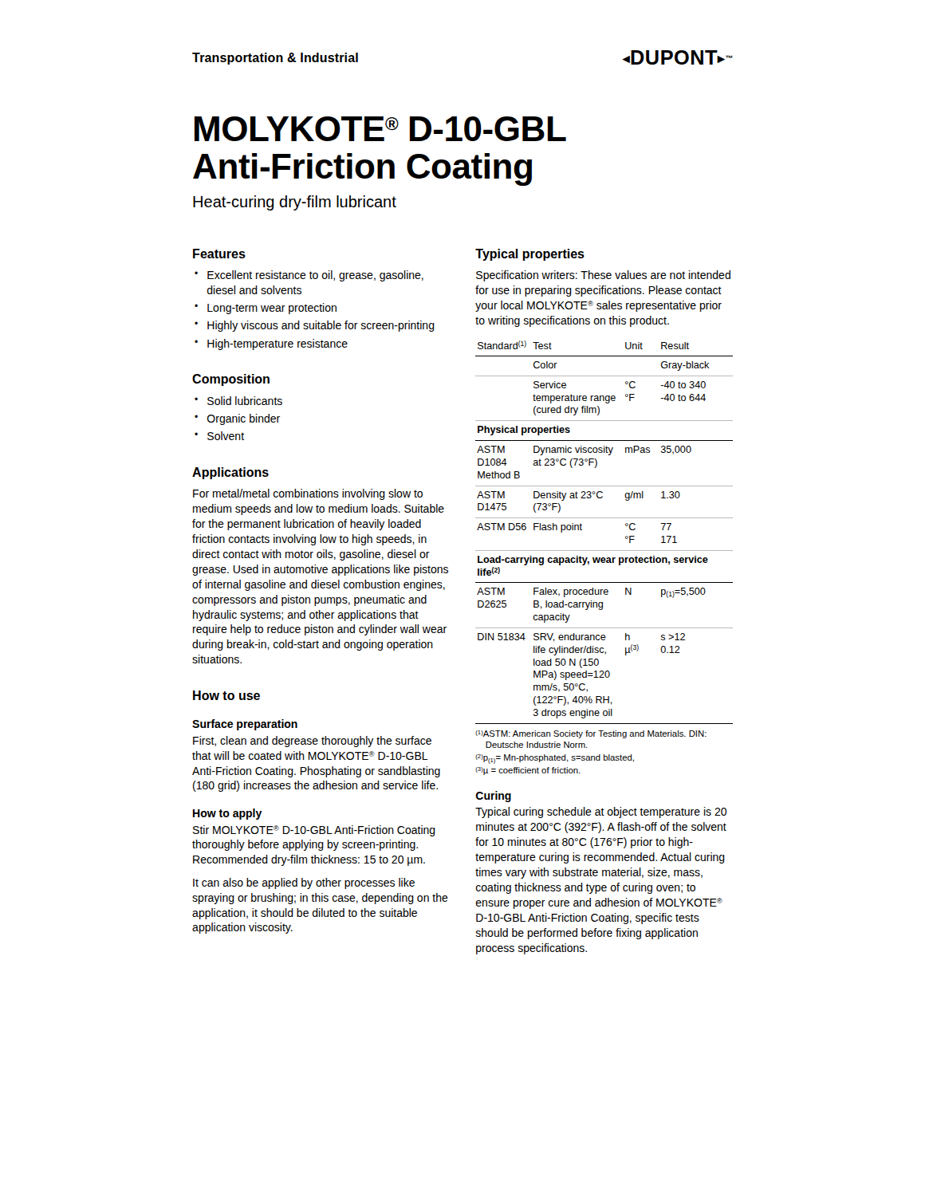Transportation & Industrial
◂DUPONT▸™
MOLYKOTE® D-10-GBL
Anti-Friction Coating
Heat-curing dry-film lubricant
Features
Excellent resistance to oil, grease, gasoline, diesel and solvents
Long-term wear protection
Highly viscous and suitable for screen-printing
High-temperature resistance
Composition
Solid lubricants
Organic binder
Solvent
Applications
For metal/metal combinations involving slow to medium speeds and low to medium loads. Suitable for the permanent lubrication of heavily loaded friction contacts involving low to high speeds, in direct contact with motor oils, gasoline, diesel or grease. Used in automotive applications like pistons of internal gasoline and diesel combustion engines, compressors and piston pumps, pneumatic and hydraulic systems; and other applications that require help to reduce piston and cylinder wall wear during break-in, cold-start and ongoing operation situations.
How to use
Surface preparation
First, clean and degrease thoroughly the surface that will be coated with MOLYKOTE® D-10-GBL Anti-Friction Coating. Phosphating or sandblasting (180 grid) increases the adhesion and service life.
How to apply
Stir MOLYKOTE® D-10-GBL Anti-Friction Coating thoroughly before applying by screen-printing. Recommended dry-film thickness: 15 to 20 µm.
It can also be applied by other processes like spraying or brushing; in this case, depending on the application, it should be diluted to the suitable application viscosity.
Typical properties
Specification writers: These values are not intended for use in preparing specifications. Please contact your local MOLYKOTE® sales representative prior to writing specifications on this product.
| Standard (1) | Test | Unit | Result |
| --- | --- | --- | --- |
| | Color | | Gray-black |
| | Service temperature range (cured dry film) | °C °F | -40 to 340 -40 to 644 |
| Physical properties |
| ASTM D1084 Method B | Dynamic viscosity at 23°C (73°F) | mPas | 35,000 |
| ASTM D1475 | Density at 23°C (73°F) | g/ml | 1.30 |
| ASTM D56 | Flash point | °C °F | 77 171 |
| Load-carrying capacity, wear protection, service life (2) |
| ASTM D2625 | Falex, procedure B, load-carrying capacity | N | p (1) =5,500 |
| DIN 51834 | SRV, endurance life cylinder/disc, load 50 N (150 MPa) speed=120 mm/s, 50°C, (122°F), 40% RH, 3 drops engine oil | h µ (3) | s >12 0.12 |
(1)ASTM: American Society for Testing and Materials. DIN: Deutsche Industrie Norm.
(2)p(1)= Mn-phosphated, s=sand blasted,
(3)µ = coefficient of friction.
Curing
Typical curing schedule at object temperature is 20 minutes at 200°C (392°F). A flash-off of the solvent for 10 minutes at 80°C (176°F) prior to high-temperature curing is recommended. Actual curing times vary with substrate material, size, mass, coating thickness and type of curing oven; to ensure proper cure and adhesion of MOLYKOTE® D-10-GBL Anti-Friction Coating, specific tests should be performed before fixing application process specifications.